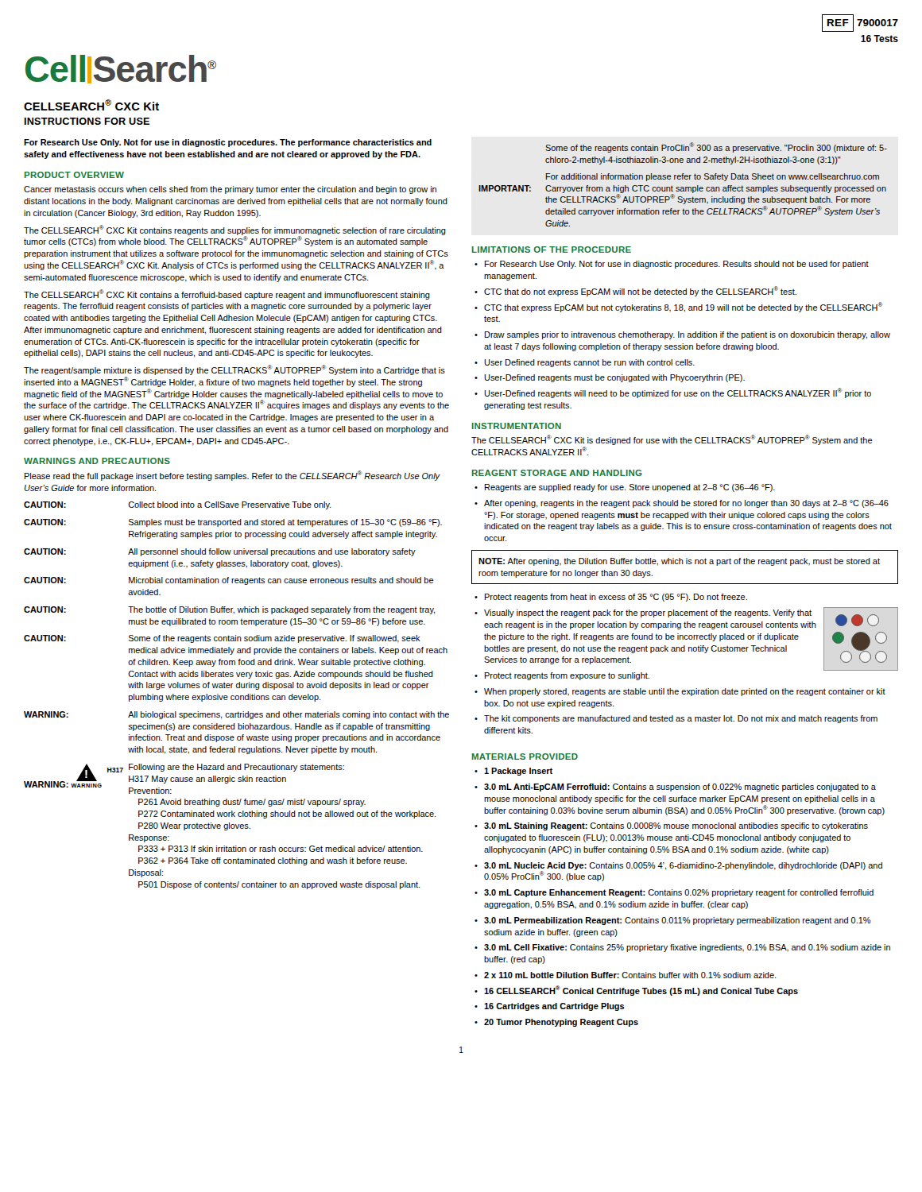REF 7900017
16 Tests
Cell Search®
CELLSEARCH® CXC Kit
INSTRUCTIONS FOR USE
For Research Use Only. Not for use in diagnostic procedures. The performance characteristics and safety and effectiveness have not been established and are not cleared or approved by the FDA.
PRODUCT OVERVIEW
Cancer metastasis occurs when cells shed from the primary tumor enter the circulation and begin to grow in distant locations in the body. Malignant carcinomas are derived from epithelial cells that are not normally found in circulation (Cancer Biology, 3rd edition, Ray Ruddon 1995).
The CELLSEARCH® CXC Kit contains reagents and supplies for immunomagnetic selection of rare circulating tumor cells (CTCs) from whole blood. The CELLTRACKS® AUTOPREP® System is an automated sample preparation instrument that utilizes a software protocol for the immunomagnetic selection and staining of CTCs using the CELLSEARCH® CXC Kit. Analysis of CTCs is performed using the CELLTRACKS ANALYZER II®, a semi-automated fluorescence microscope, which is used to identify and enumerate CTCs.
The CELLSEARCH® CXC Kit contains a ferrofluid-based capture reagent and immunofluorescent staining reagents. The ferrofluid reagent consists of particles with a magnetic core surrounded by a polymeric layer coated with antibodies targeting the Epithelial Cell Adhesion Molecule (EpCAM) antigen for capturing CTCs. After immunomagnetic capture and enrichment, fluorescent staining reagents are added for identification and enumeration of CTCs. Anti-CK-fluorescein is specific for the intracellular protein cytokeratin (specific for epithelial cells), DAPI stains the cell nucleus, and anti-CD45-APC is specific for leukocytes.
The reagent/sample mixture is dispensed by the CELLTRACKS® AUTOPREP® System into a Cartridge that is inserted into a MAGNEST® Cartridge Holder, a fixture of two magnets held together by steel. The strong magnetic field of the MAGNEST® Cartridge Holder causes the magnetically-labeled epithelial cells to move to the surface of the cartridge. The CELLTRACKS ANALYZER II® acquires images and displays any events to the user where CK-fluorescein and DAPI are co-located in the Cartridge. Images are presented to the user in a gallery format for final cell classification. The user classifies an event as a tumor cell based on morphology and correct phenotype, i.e., CK-FLU+, EPCAM+, DAPI+ and CD45-APC-.
WARNINGS AND PRECAUTIONS
Please read the full package insert before testing samples. Refer to the CELLSEARCH® Research Use Only User’s Guide for more information.
| CAUTION: | Collect blood into a CellSave Preservative Tube only. |
| CAUTION: | Samples must be transported and stored at temperatures of 15–30 °C (59–86 °F). Refrigerating samples prior to processing could adversely affect sample integrity. |
| CAUTION: | All personnel should follow universal precautions and use laboratory safety equipment (i.e., safety glasses, laboratory coat, gloves). |
| CAUTION: | Microbial contamination of reagents can cause erroneous results and should be avoided. |
| CAUTION: | The bottle of Dilution Buffer, which is packaged separately from the reagent tray, must be equilibrated to room temperature (15–30 °C or 59–86 °F) before use. |
| CAUTION: | Some of the reagents contain sodium azide preservative. If swallowed, seek medical advice immediately and provide the containers or labels. Keep out of reach of children. Keep away from food and drink. Wear suitable protective clothing. Contact with acids liberates very toxic gas. Azide compounds should be flushed with large volumes of water during disposal to avoid deposits in lead or copper plumbing where explosive conditions can develop. |
| WARNING: | All biological specimens, cartridges and other materials coming into contact with the specimen(s) are considered biohazardous. Handle as if capable of transmitting infection. Treat and dispose of waste using proper precautions and in accordance with local, state, and federal regulations. Never pipette by mouth. |
| WARNING: WARNING H317 | Following are the Hazard and Precautionary statements: H317 May cause an allergic skin reaction Prevention: P261 Avoid breathing dust/ fume/ gas/ mist/ vapours/ spray. P272 Contaminated work clothing should not be allowed out of the workplace. P280 Wear protective gloves. Response: P333 + P313 If skin irritation or rash occurs: Get medical advice/ attention. P362 + P364 Take off contaminated clothing and wash it before reuse. Disposal: P501 Dispose of contents/ container to an approved waste disposal plant. |
| | Some of the reagents contain ProClin ® 300 as a preservative. "Proclin 300 (mixture of: 5-chloro-2-methyl-4-isothiazolin-3-one and 2-methyl-2H-isothiazol-3-one (3:1))" For additional information please refer to Safety Data Sheet on www.cellsearchruo.com |
| IMPORTANT: | Carryover from a high CTC count sample can affect samples subsequently processed on the CELLTRACKS ® AUTOPREP ® System, including the subsequent batch. For more detailed carryover information refer to the CELLTRACKS ® AUTOPREP ® System User’s Guide. |
LIMITATIONS OF THE PROCEDURE
For Research Use Only. Not for use in diagnostic procedures. Results should not be used for patient management.
CTC that do not express EpCAM will not be detected by the CELLSEARCH® test.
CTC that express EpCAM but not cytokeratins 8, 18, and 19 will not be detected by the CELLSEARCH® test.
Draw samples prior to intravenous chemotherapy. In addition if the patient is on doxorubicin therapy, allow at least 7 days following completion of therapy session before drawing blood.
User Defined reagents cannot be run with control cells.
User-Defined reagents must be conjugated with Phycoerythrin (PE).
User-Defined reagents will need to be optimized for use on the CELLTRACKS ANALYZER II® prior to generating test results.
INSTRUMENTATION
The CELLSEARCH® CXC Kit is designed for use with the CELLTRACKS® AUTOPREP® System and the CELLTRACKS ANALYZER II®.
REAGENT STORAGE AND HANDLING
Reagents are supplied ready for use. Store unopened at 2–8 °C (36–46 °F).
After opening, reagents in the reagent pack should be stored for no longer than 30 days at 2–8 °C (36–46 °F). For storage, opened reagents must be recapped with their unique colored caps using the colors indicated on the reagent tray labels as a guide. This is to ensure cross-contamination of reagents does not occur.
NOTE: After opening, the Dilution Buffer bottle, which is not a part of the reagent pack, must be stored at room temperature for no longer than 30 days.
Protect reagents from heat in excess of 35 °C (95 °F). Do not freeze.
Visually inspect the reagent pack for the proper placement of the reagents. Verify that each reagent is in the proper location by comparing the reagent carousel contents with the picture to the right. If reagents are found to be incorrectly placed or if duplicate bottles are present, do not use the reagent pack and notify Customer Technical Services to arrange for a replacement.
Protect reagents from exposure to sunlight.
When properly stored, reagents are stable until the expiration date printed on the reagent container or kit box. Do not use expired reagents.
The kit components are manufactured and tested as a master lot. Do not mix and match reagents from different kits.
MATERIALS PROVIDED
1 Package Insert
3.0 mL Anti-EpCAM Ferrofluid: Contains a suspension of 0.022% magnetic particles conjugated to a mouse monoclonal antibody specific for the cell surface marker EpCAM present on epithelial cells in a buffer containing 0.03% bovine serum albumin (BSA) and 0.05% ProClin® 300 preservative. (brown cap)
3.0 mL Staining Reagent: Contains 0.0008% mouse monoclonal antibodies specific to cytokeratins conjugated to fluorescein (FLU); 0.0013% mouse anti-CD45 monoclonal antibody conjugated to allophycocyanin (APC) in buffer containing 0.5% BSA and 0.1% sodium azide. (white cap)
3.0 mL Nucleic Acid Dye: Contains 0.005% 4’, 6-diamidino-2-phenylindole, dihydrochloride (DAPI) and 0.05% ProClin® 300. (blue cap)
3.0 mL Capture Enhancement Reagent: Contains 0.02% proprietary reagent for controlled ferrofluid aggregation, 0.5% BSA, and 0.1% sodium azide in buffer. (clear cap)
3.0 mL Permeabilization Reagent: Contains 0.011% proprietary permeabilization reagent and 0.1% sodium azide in buffer. (green cap)
3.0 mL Cell Fixative: Contains 25% proprietary fixative ingredients, 0.1% BSA, and 0.1% sodium azide in buffer. (red cap)
2 x 110 mL bottle Dilution Buffer: Contains buffer with 0.1% sodium azide.
16 CELLSEARCH® Conical Centrifuge Tubes (15 mL) and Conical Tube Caps
16 Cartridges and Cartridge Plugs
20 Tumor Phenotyping Reagent Cups
1